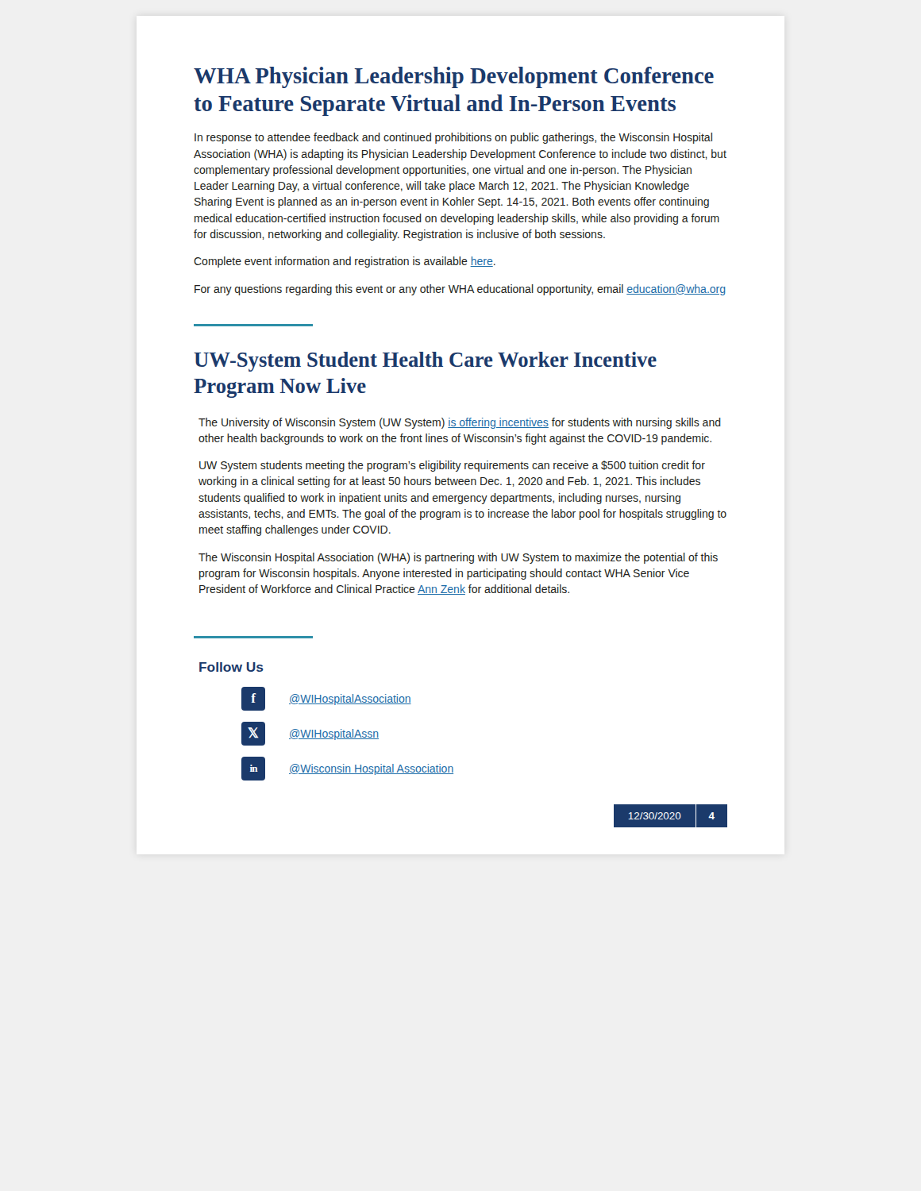WHA Physician Leadership Development Conference to Feature Separate Virtual and In-Person Events
In response to attendee feedback and continued prohibitions on public gatherings, the Wisconsin Hospital Association (WHA) is adapting its Physician Leadership Development Conference to include two distinct, but complementary professional development opportunities, one virtual and one in-person. The Physician Leader Learning Day, a virtual conference, will take place March 12, 2021. The Physician Knowledge Sharing Event is planned as an in-person event in Kohler Sept. 14-15, 2021. Both events offer continuing medical education-certified instruction focused on developing leadership skills, while also providing a forum for discussion, networking and collegiality. Registration is inclusive of both sessions.
Complete event information and registration is available here.
For any questions regarding this event or any other WHA educational opportunity, email education@wha.org
UW-System Student Health Care Worker Incentive Program Now Live
The University of Wisconsin System (UW System) is offering incentives for students with nursing skills and other health backgrounds to work on the front lines of Wisconsin’s fight against the COVID-19 pandemic.
UW System students meeting the program’s eligibility requirements can receive a $500 tuition credit for working in a clinical setting for at least 50 hours between Dec. 1, 2020 and Feb. 1, 2021. This includes students qualified to work in inpatient units and emergency departments, including nurses, nursing assistants, techs, and EMTs. The goal of the program is to increase the labor pool for hospitals struggling to meet staffing challenges under COVID.
The Wisconsin Hospital Association (WHA) is partnering with UW System to maximize the potential of this program for Wisconsin hospitals. Anyone interested in participating should contact WHA Senior Vice President of Workforce and Clinical Practice Ann Zenk for additional details.
Follow Us
f @WIHospitalAssociation
𝕏 @WIHospitalAssn
in @Wisconsin Hospital Association
12/30/2020
4